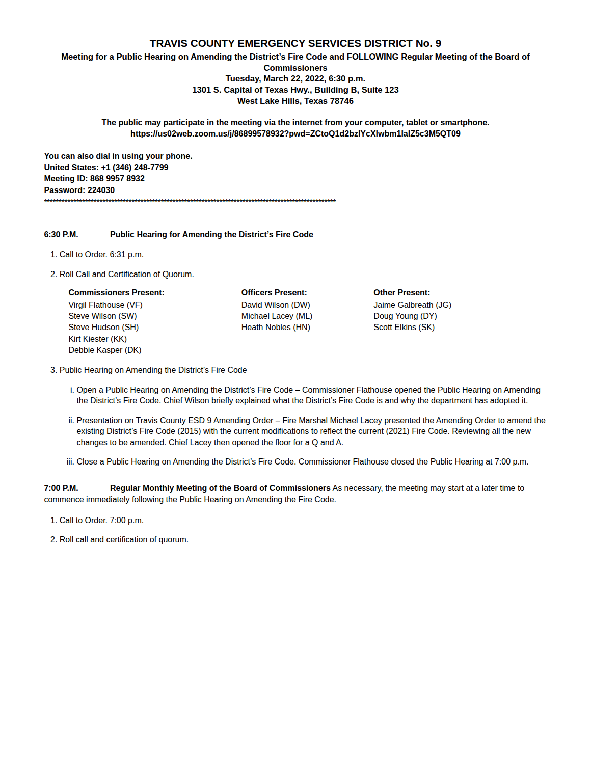TRAVIS COUNTY EMERGENCY SERVICES DISTRICT No. 9
Meeting for a Public Hearing on Amending the District’s Fire Code and FOLLOWING Regular Meeting of the Board of Commissioners
Tuesday, March 22, 2022, 6:30 p.m.
1301 S. Capital of Texas Hwy., Building B, Suite 123
West Lake Hills, Texas 78746
The public may participate in the meeting via the internet from your computer, tablet or smartphone.
https://us02web.zoom.us/j/86899578932?pwd=ZCtoQ1d2bzlYcXlwbm1IalZ5c3M5QT09
You can also dial in using your phone.
United States: +1 (346) 248-7799
Meeting ID: 868 9957 8932
Password: 224030
****************************************************************************************************
6:30 P.M. Public Hearing for Amending the District’s Fire Code
Call to Order. 6:31 p.m.
Roll Call and Certification of Quorum.
| Commissioners Present: | Officers Present: | Other Present: |
| --- | --- | --- |
| Virgil Flathouse (VF) | David Wilson (DW) | Jaime Galbreath (JG) |
| Steve Wilson (SW) | Michael Lacey (ML) | Doug Young (DY) |
| Steve Hudson (SH) | Heath Nobles (HN) | Scott Elkins (SK) |
| Kirt Kiester (KK) | | |
| Debbie Kasper (DK) | | |
Public Hearing on Amending the District’s Fire Code
Open a Public Hearing on Amending the District’s Fire Code – Commissioner Flathouse opened the Public Hearing on Amending the District’s Fire Code. Chief Wilson briefly explained what the District’s Fire Code is and why the department has adopted it.
Presentation on Travis County ESD 9 Amending Order – Fire Marshal Michael Lacey presented the Amending Order to amend the existing District’s Fire Code (2015) with the current modifications to reflect the current (2021) Fire Code. Reviewing all the new changes to be amended. Chief Lacey then opened the floor for a Q and A.
Close a Public Hearing on Amending the District’s Fire Code. Commissioner Flathouse closed the Public Hearing at 7:00 p.m.
7:00 P.M. Regular Monthly Meeting of the Board of Commissioners As necessary, the meeting may start at a later time to commence immediately following the Public Hearing on Amending the Fire Code.
Call to Order. 7:00 p.m.
Roll call and certification of quorum.